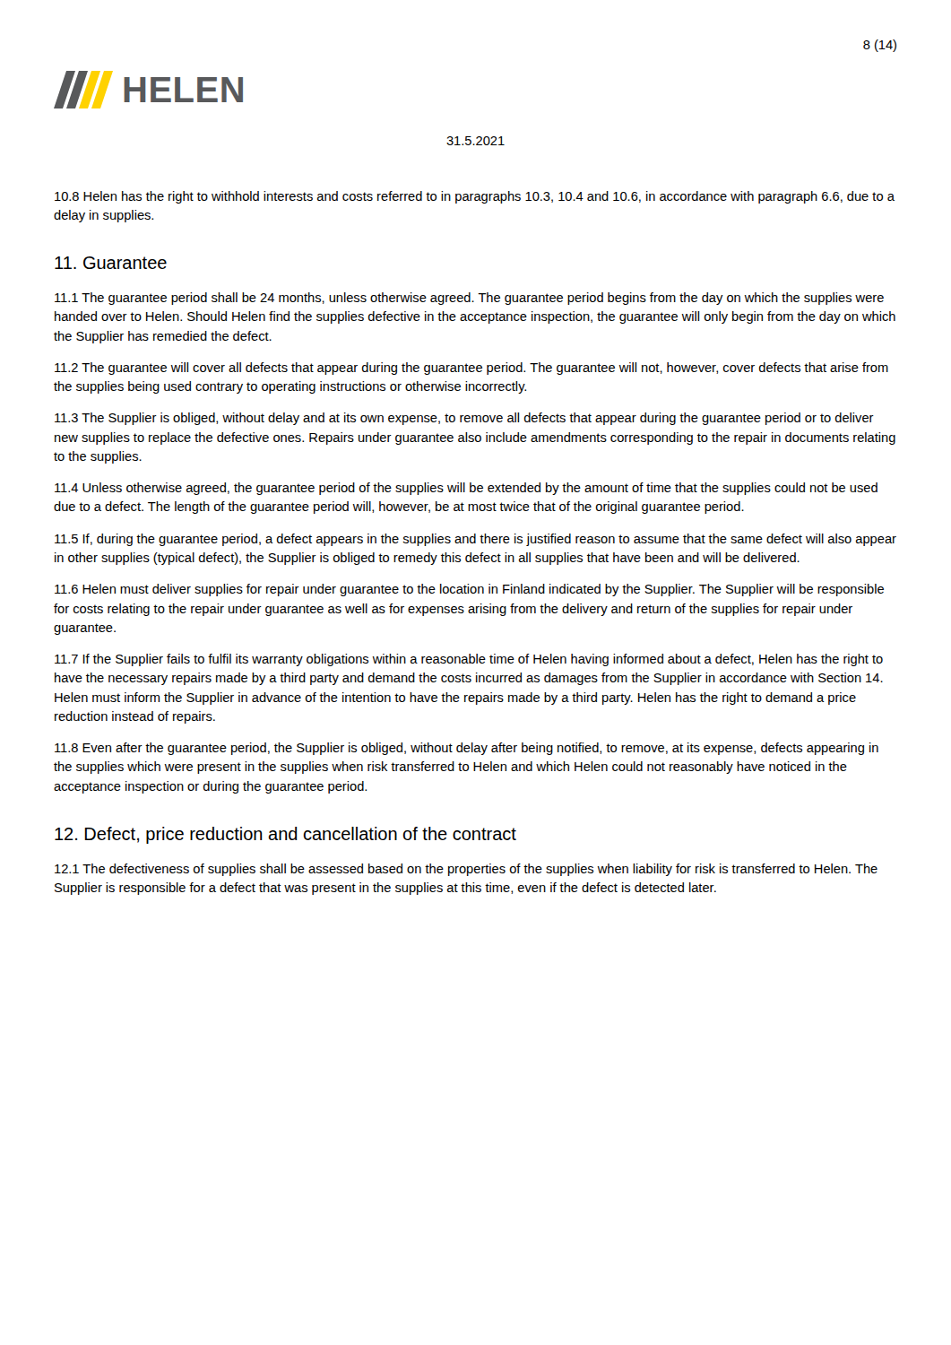8 (14)
HELEN
31.5.2021
10.8 Helen has the right to withhold interests and costs referred to in paragraphs 10.3, 10.4 and 10.6, in accordance with paragraph 6.6, due to a delay in supplies.
11. Guarantee
11.1 The guarantee period shall be 24 months, unless otherwise agreed. The guarantee period begins from the day on which the supplies were handed over to Helen. Should Helen find the supplies defective in the acceptance inspection, the guarantee will only begin from the day on which the Supplier has remedied the defect.
11.2 The guarantee will cover all defects that appear during the guarantee period. The guarantee will not, however, cover defects that arise from the supplies being used contrary to operating instructions or otherwise incorrectly.
11.3 The Supplier is obliged, without delay and at its own expense, to remove all defects that appear during the guarantee period or to deliver new supplies to replace the defective ones. Repairs under guarantee also include amendments corresponding to the repair in documents relating to the supplies.
11.4 Unless otherwise agreed, the guarantee period of the supplies will be extended by the amount of time that the supplies could not be used due to a defect. The length of the guarantee period will, however, be at most twice that of the original guarantee period.
11.5 If, during the guarantee period, a defect appears in the supplies and there is justified reason to assume that the same defect will also appear in other supplies (typical defect), the Supplier is obliged to remedy this defect in all supplies that have been and will be delivered.
11.6 Helen must deliver supplies for repair under guarantee to the location in Finland indicated by the Supplier. The Supplier will be responsible for costs relating to the repair under guarantee as well as for expenses arising from the delivery and return of the supplies for repair under guarantee.
11.7 If the Supplier fails to fulfil its warranty obligations within a reasonable time of Helen having informed about a defect, Helen has the right to have the necessary repairs made by a third party and demand the costs incurred as damages from the Supplier in accordance with Section 14. Helen must inform the Supplier in advance of the intention to have the repairs made by a third party. Helen has the right to demand a price reduction instead of repairs.
11.8 Even after the guarantee period, the Supplier is obliged, without delay after being notified, to remove, at its expense, defects appearing in the supplies which were present in the supplies when risk transferred to Helen and which Helen could not reasonably have noticed in the acceptance inspection or during the guarantee period.
12. Defect, price reduction and cancellation of the contract
12.1 The defectiveness of supplies shall be assessed based on the properties of the supplies when liability for risk is transferred to Helen. The Supplier is responsible for a defect that was present in the supplies at this time, even if the defect is detected later.